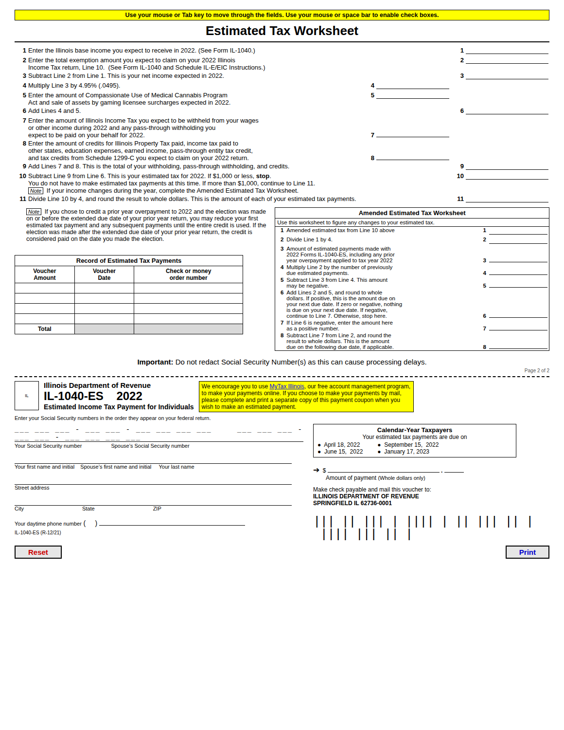Use your mouse or Tab key to move through the fields. Use your mouse or space bar to enable check boxes.
Estimated Tax Worksheet
| 1 | Enter the Illinois base income you expect to receive in 2022. (See Form IL-1040.) | | | 1 | |
| 2 | Enter the total exemption amount you expect to claim on your 2022 Illinois Income Tax return, Line 10. (See Form IL-1040 and Schedule IL-E/EIC Instructions.) | | | 2 | |
| 3 | Subtract Line 2 from Line 1. This is your net income expected in 2022. | | | 3 | |
| 4 | Multiply Line 3 by 4.95% (.0495). | 4 | | | |
| 5 | Enter the amount of Compassionate Use of Medical Cannabis Program Act and sale of assets by gaming licensee surcharges expected in 2022. | 5 | | | |
| 6 | Add Lines 4 and 5. | | | 6 | |
| 7 | Enter the amount of Illinois Income Tax you expect to be withheld from your wages or other income during 2022 and any pass-through withholding you expect to be paid on your behalf for 2022. | 7 | | | |
| 8 | Enter the amount of credits for Illinois Property Tax paid, income tax paid to other states, education expenses, earned income, pass-through entity tax credit, and tax credits from Schedule 1299-C you expect to claim on your 2022 return. | 8 | | | |
| 9 | Add Lines 7 and 8. This is the total of your withholding, pass-through withholding, and credits. | | | 9 | |
| 10 | Subtract Line 9 from Line 6. This is your estimated tax for 2022. If $1,000 or less, stop . You do not have to make estimated tax payments at this time. If more than $1,000, continue to Line 11. Note If your income changes during the year, complete the Amended Estimated Tax Worksheet. | | | 10 | |
| 11 | Divide Line 10 by 4, and round the result to whole dollars. This is the amount of each of your estimated tax payments. | 11 | |
Note If you chose to credit a prior year overpayment to 2022 and the election was made on or before the extended due date of your prior year return, you may reduce your first estimated tax payment and any subsequent payments until the entire credit is used. If the election was made after the extended due date of your prior year return, the credit is considered paid on the date you made the election.
Record of Estimated Tax Payments
| Voucher Amount | Voucher Date | Check or money order number |
| --- | --- | --- |
| Total | | |
Amended Estimated Tax Worksheet
Use this worksheet to figure any changes to your estimated tax.
| 1 | Amended estimated tax from Line 10 above | 1 | |
| 2 | Divide Line 1 by 4. | 2 | |
| 3 | Amount of estimated payments made with 2022 Forms IL-1040-ES, including any prior year overpayment applied to tax year 2022 | 3 | |
| 4 | Multiply Line 2 by the number of previously due estimated payments. | 4 | |
| 5 | Subtract Line 3 from Line 4. This amount may be negative. | 5 | |
| 6 | Add Lines 2 and 5, and round to whole dollars. If positive, this is the amount due on your next due date. If zero or negative, nothing is due on your next due date. If negative, continue to Line 7. Otherwise, stop here. | 6 | |
| 7 | If Line 6 is negative, enter the amount here as a positive number. | 7 | |
| 8 | Subtract Line 7 from Line 2, and round the result to whole dollars. This is the amount due on the following due date, if applicable. | 8 | |
Important: Do not redact Social Security Number(s) as this can cause processing delays.
Page 2 of 2
IL
Illinois Department of Revenue
IL-1040-ES 2022
Estimated Income Tax Payment for Individuals
We encourage you to use MyTax Illinois, our free account management program, to make your payments online. If you choose to make your payments by mail, please complete and print a separate copy of this payment coupon when you wish to make an estimated payment.
Enter your Social Security numbers in the order they appear on your federal return.
___ ___ ___ - ___ ___ - ___ ___ ___ ___ ___ ___ ___ - ___ ___ - ___ ___ ___ ___
Your Social Security number Spouse’s Social Security number
Your first name and initial Spouse’s first name and initial Your last name
Street address
City State ZIP
Your daytime phone number ( )
IL-1040-ES (R-12/21)
Calendar-Year Taxpayers
Your estimated tax payments are due on
● April 18, 2022
● June 15, 2022
● September 15, 2022
● January 17, 2023
➔ $ .
Amount of payment (Whole dollars only)
Make check payable and mail this voucher to:
ILLINOIS DEPARTMENT OF REVENUE
SPRINGFIELD IL 62736-0001
||| || ||| | |||| | || ||| || | |||| ||| || |
Reset
Print